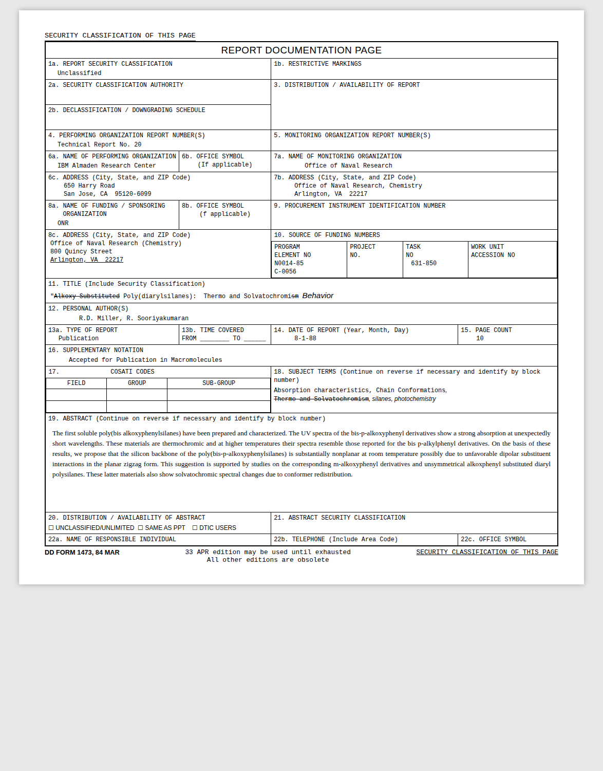SECURITY CLASSIFICATION OF THIS PAGE
| REPORT DOCUMENTATION PAGE |
| 1a. REPORT SECURITY CLASSIFICATION Unclassified | 1b. RESTRICTIVE MARKINGS |
| 2a. SECURITY CLASSIFICATION AUTHORITY | 3. DISTRIBUTION / AVAILABILITY OF REPORT |
| 2b. DECLASSIFICATION / DOWNGRADING SCHEDULE |
| 4. PERFORMING ORGANIZATION REPORT NUMBER(S) Technical Report No. 20 | 5. MONITORING ORGANIZATION REPORT NUMBER(S) |
| 6a. NAME OF PERFORMING ORGANIZATION IBM Almaden Research Center | 6b. OFFICE SYMBOL (If applicable) | 7a. NAME OF MONITORING ORGANIZATION Office of Naval Research |
| 6c. ADDRESS (City, State, and ZIP Code) 650 Harry Road San Jose, CA 95120-6099 | 7b. ADDRESS (City, State, and ZIP Code) Office of Naval Research, Chemistry Arlington, VA 22217 |
| 8a. NAME OF FUNDING / SPONSORING ORGANIZATION ONR | 8b. OFFICE SYMBOL (f applicable) | 9. PROCUREMENT INSTRUMENT IDENTIFICATION NUMBER |
| 8c. ADDRESS (City, State, and ZIP Code) Office of Naval Research (Chemistry) 800 Quincy Street Arlington, VA 22217 | / 10. SOURCE OF FUNDING NUMBERS / / PROGRAM ELEMENT NO N0014-85 C-0056 / PROJECT NO. / TASK NO 631-850 / WORK UNIT ACCESSION NO / |
| 11. TITLE (Include Security Classification) " Alkoxy Substituted Poly(diarylsilanes): Thermo and Solvatochromi sm Behavior |
| 12. PERSONAL AUTHOR(S) R.D. Miller, R. Sooriyakumaran |
| 13a. TYPE OF REPORT Publication | 13b. TIME COVERED FROM ________ TO ______ | 14. DATE OF REPORT (Year, Month, Day) 8-1-88 | 15. PAGE COUNT 10 |
| 16. SUPPLEMENTARY NOTATION Accepted for Publication in Macromolecules |
| / 17. COSATI CODES / / FIELD / GROUP / SUB-GROUP / | 18. SUBJECT TERMS (Continue on reverse if necessary and identify by block number) Absorption characteristics, Chain Conformations , Thermo and Solvatochromism , silanes, photochemistry |
| 19. ABSTRACT (Continue on reverse if necessary and identify by block number) The first soluble poly(bis alkoxyphenylsilanes) have been prepared and characterized. The UV spectra of the bis-p-alkoxyphenyl derivatives show a strong absorption at unexpectedly short wavelengths. These materials are thermochromic and at higher temperatures their spectra resemble those reported for the bis p-alkylphenyl derivatives. On the basis of these results, we propose that the silicon backbone of the poly(bis-p-alkoxyphenylsilanes) is substantially nonplanar at room temperature possibly due to unfavorable dipolar substituent interactions in the planar zigzag form. This suggestion is supported by studies on the corresponding m-alkoxyphenyl derivatives and unsymmetrical alkoxphenyl substituted diaryl polysilanes. These latter materials also show solvatochromic spectral changes due to conformer redistribution . |
| 20. DISTRIBUTION / AVAILABILITY OF ABSTRACT ☐ UNCLASSIFIED/UNLIMITED ☐ SAME AS PPT ☐ DTIC USERS | 21. ABSTRACT SECURITY CLASSIFICATION |
| 22a. NAME OF RESPONSIBLE INDIVIDUAL | 22b. TELEPHONE (Include Area Code) | 22c. OFFICE SYMBOL |
DD FORM 1473, 84 MAR
33 APR edition may be used until exhausted
All other editions are obsolete
SECURITY CLASSIFICATION OF THIS PAGE